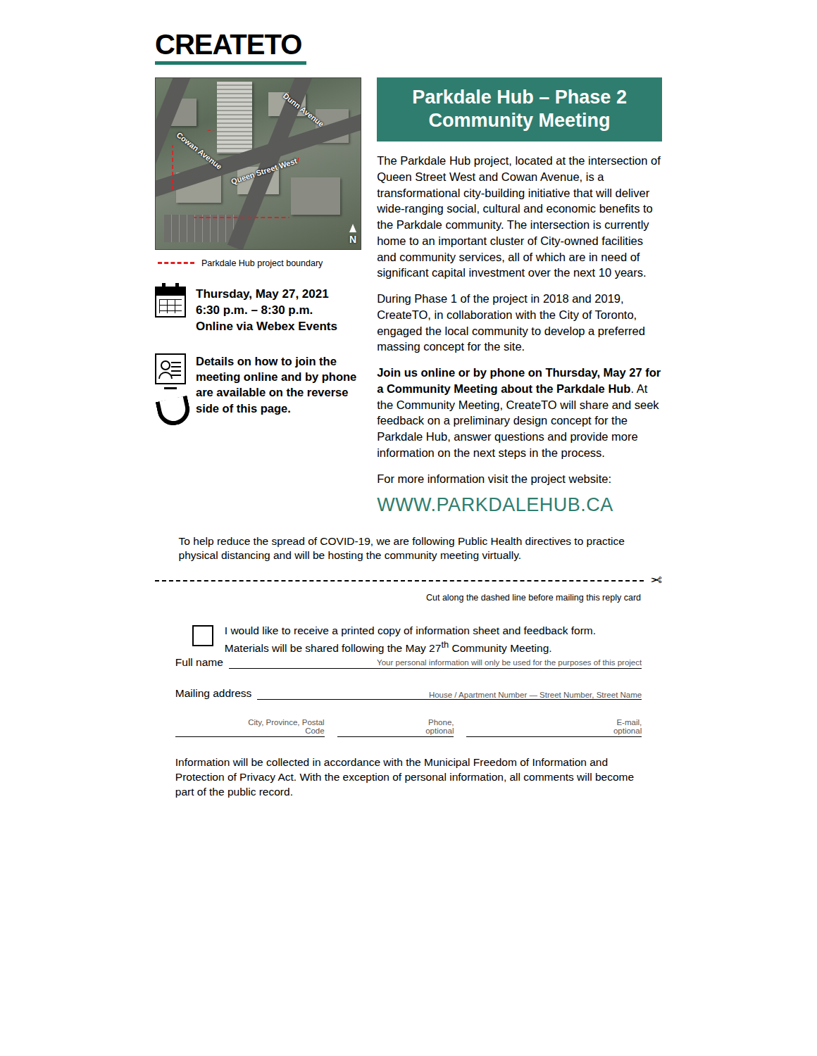CREATETO
Dunn Avenue
Cowan Avenue
Queen Street West
N
Parkdale Hub project boundary
Thursday, May 27, 2021
6:30 p.m. – 8:30 p.m.
Online via Webex Events
Details on how to join the meeting online and by phone are available on the reverse side of this page.
Parkdale Hub – Phase 2
Community Meeting
The Parkdale Hub project, located at the intersection of Queen Street West and Cowan Avenue, is a transformational city-building initiative that will deliver wide-ranging social, cultural and economic benefits to the Parkdale community. The intersection is currently home to an important cluster of City-owned facilities and community services, all of which are in need of significant capital investment over the next 10 years.
During Phase 1 of the project in 2018 and 2019, CreateTO, in collaboration with the City of Toronto, engaged the local community to develop a preferred massing concept for the site.
Join us online or by phone on Thursday, May 27 for a Community Meeting about the Parkdale Hub. At the Community Meeting, CreateTO will share and seek feedback on a preliminary design concept for the Parkdale Hub, answer questions and provide more information on the next steps in the process.
For more information visit the project website:
WWW.PARKDALEHUB.CA
To help reduce the spread of COVID-19, we are following Public Health directives to practice physical distancing and will be hosting the community meeting virtually.
✂
Cut along the dashed line before mailing this reply card
I would like to receive a printed copy of information sheet and feedback form. Materials will be shared following the May 27th Community Meeting.
Full name
Your personal information will only be used for the purposes of this project
Mailing address
House / Apartment Number — Street Number, Street Name
City, Province, Postal
Code
Phone,
optional
E-mail,
optional
Information will be collected in accordance with the Municipal Freedom of Information and Protection of Privacy Act. With the exception of personal information, all comments will become part of the public record.